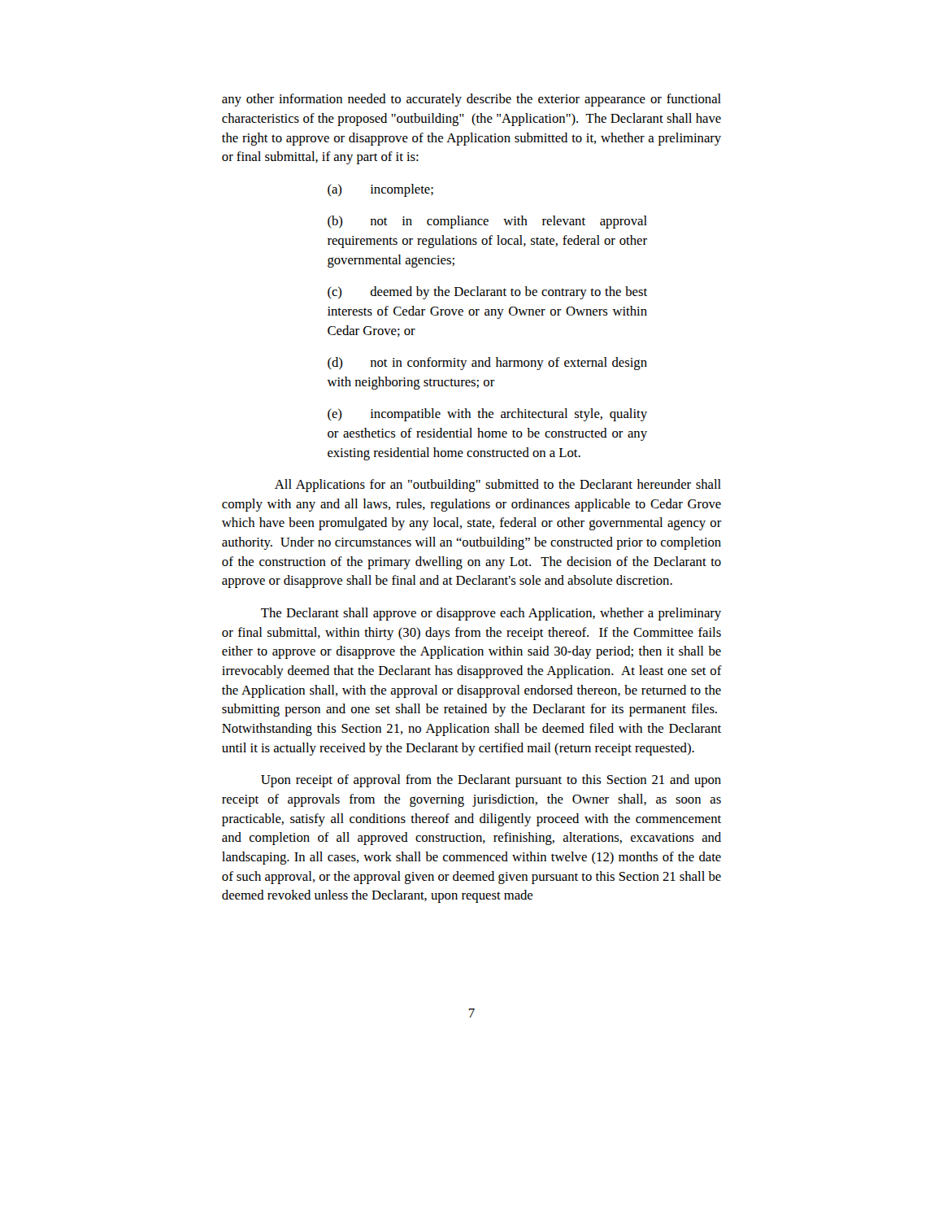any other information needed to accurately describe the exterior appearance or functional characteristics of the proposed "outbuilding" (the "Application"). The Declarant shall have the right to approve or disapprove of the Application submitted to it, whether a preliminary or final submittal, if any part of it is:
(a) incomplete;
(b) not in compliance with relevant approval requirements or regulations of local, state, federal or other governmental agencies;
(c) deemed by the Declarant to be contrary to the best interests of Cedar Grove or any Owner or Owners within Cedar Grove; or
(d) not in conformity and harmony of external design with neighboring structures; or
(e) incompatible with the architectural style, quality or aesthetics of residential home to be constructed or any existing residential home constructed on a Lot.
All Applications for an "outbuilding" submitted to the Declarant hereunder shall comply with any and all laws, rules, regulations or ordinances applicable to Cedar Grove which have been promulgated by any local, state, federal or other governmental agency or authority. Under no circumstances will an “outbuilding” be constructed prior to completion of the construction of the primary dwelling on any Lot. The decision of the Declarant to approve or disapprove shall be final and at Declarant's sole and absolute discretion.
The Declarant shall approve or disapprove each Application, whether a preliminary or final submittal, within thirty (30) days from the receipt thereof. If the Committee fails either to approve or disapprove the Application within said 30-day period; then it shall be irrevocably deemed that the Declarant has disapproved the Application. At least one set of the Application shall, with the approval or disapproval endorsed thereon, be returned to the submitting person and one set shall be retained by the Declarant for its permanent files. Notwithstanding this Section 21, no Application shall be deemed filed with the Declarant until it is actually received by the Declarant by certified mail (return receipt requested).
Upon receipt of approval from the Declarant pursuant to this Section 21 and upon receipt of approvals from the governing jurisdiction, the Owner shall, as soon as practicable, satisfy all conditions thereof and diligently proceed with the commencement and completion of all approved construction, refinishing, alterations, excavations and landscaping. In all cases, work shall be commenced within twelve (12) months of the date of such approval, or the approval given or deemed given pursuant to this Section 21 shall be deemed revoked unless the Declarant, upon request made
7